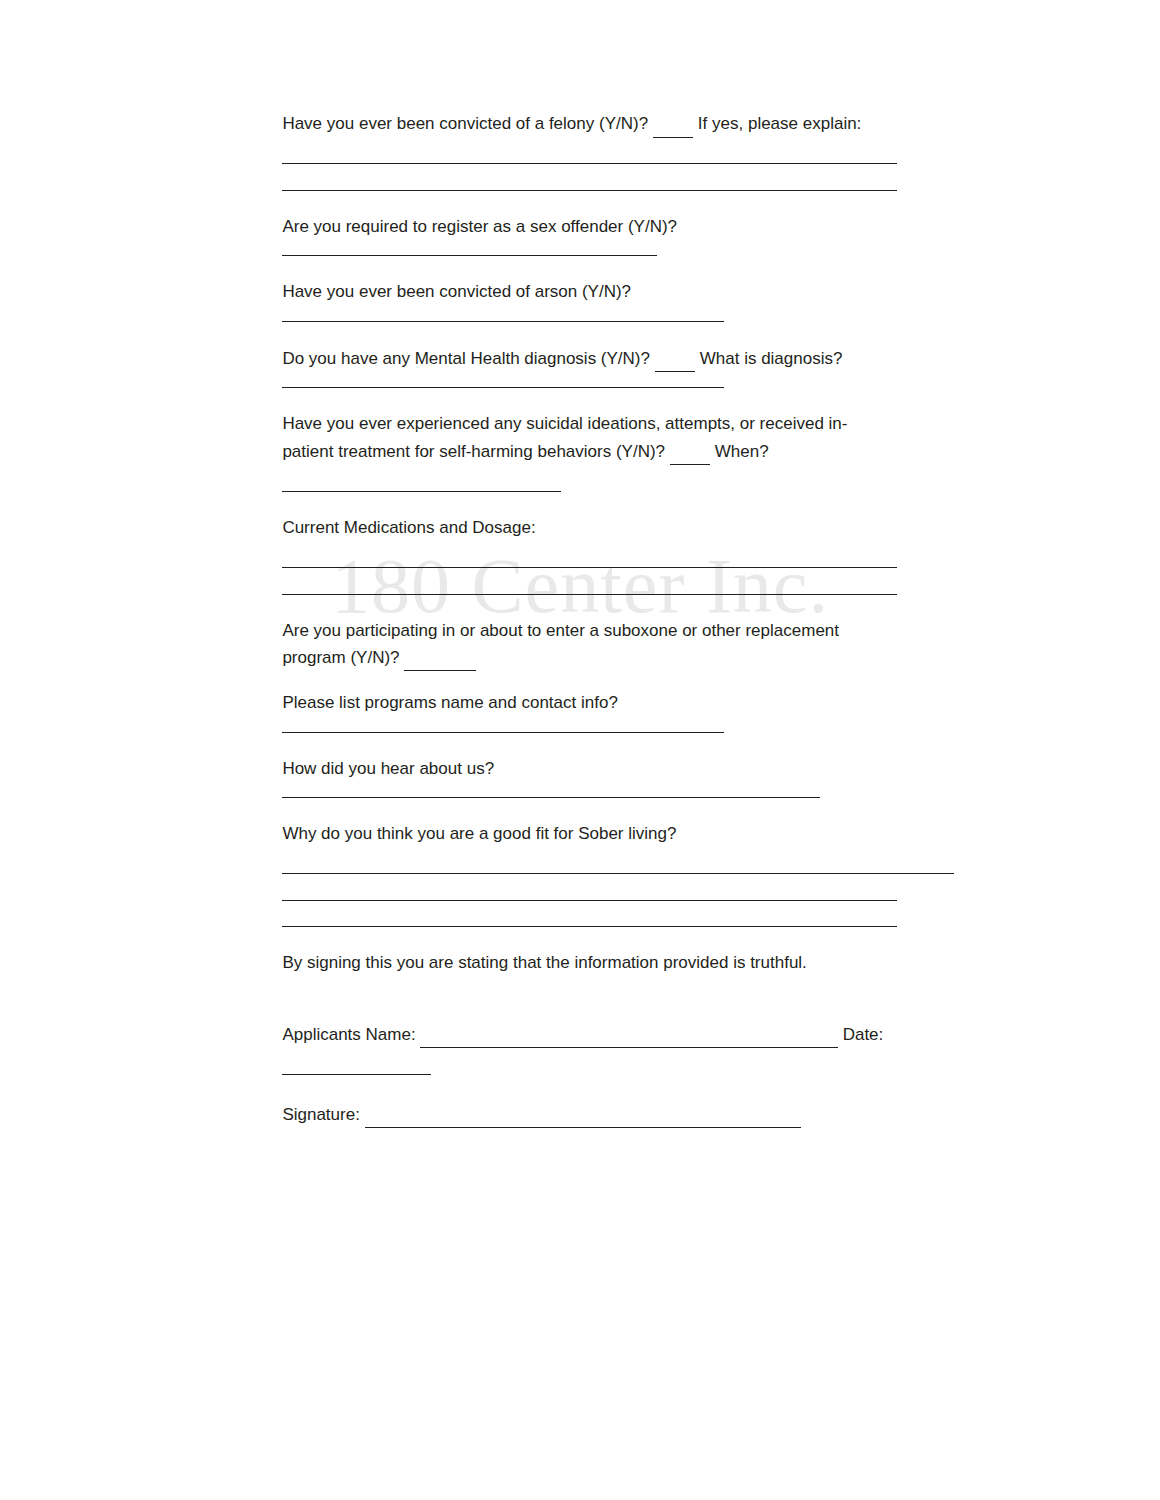180 Center Inc.
Have you ever been convicted of a felony (Y/N)? If yes, please explain:
Are you required to register as a sex offender (Y/N)?
Have you ever been convicted of arson (Y/N)?
Do you have any Mental Health diagnosis (Y/N)? What is diagnosis?
Have you ever experienced any suicidal ideations, attempts, or received in-patient treatment for self-harming behaviors (Y/N)? When?
Current Medications and Dosage:
Are you participating in or about to enter a suboxone or other replacement program (Y/N)?
Please list programs name and contact info?
How did you hear about us?
Why do you think you are a good fit for Sober living?
By signing this you are stating that the information provided is truthful.
Applicants Name: Date:
Signature: